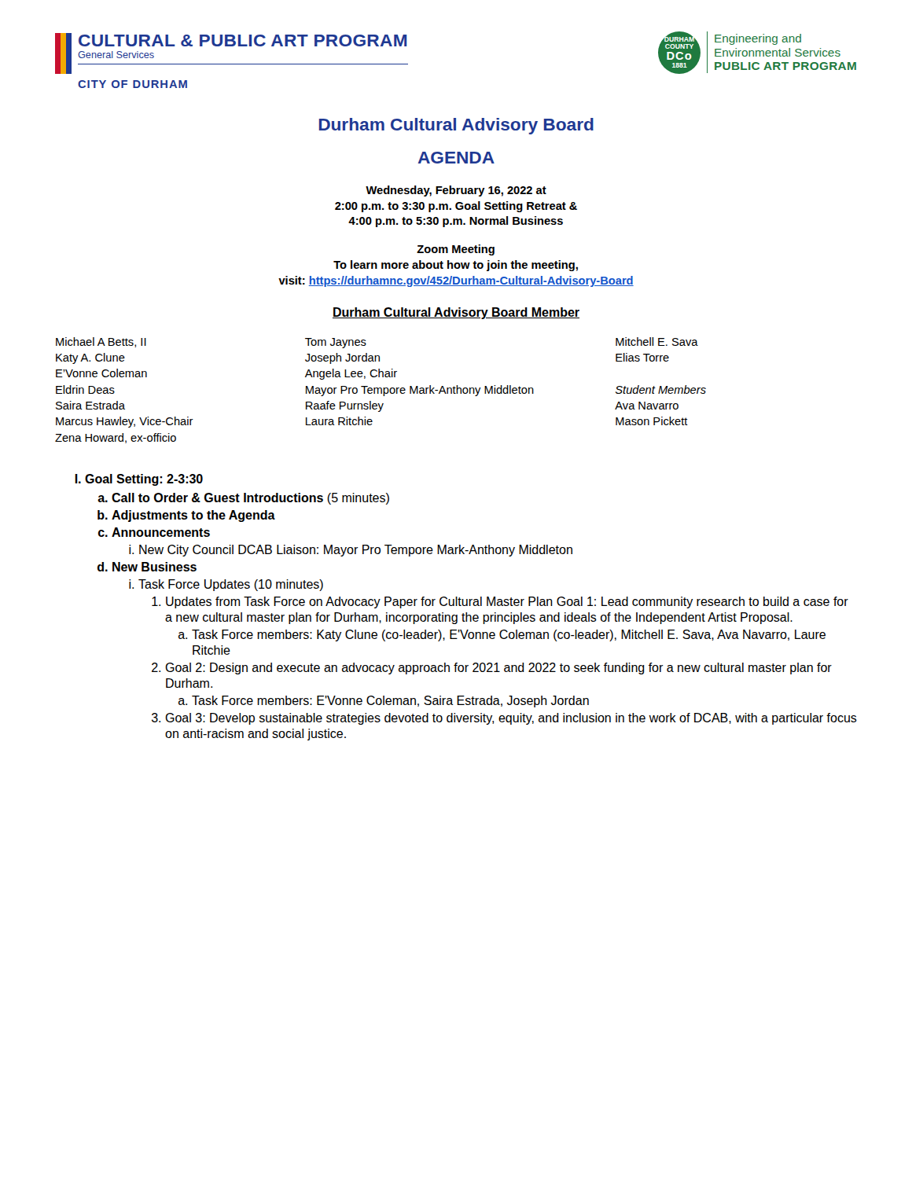CULTURAL & PUBLIC ART PROGRAM
General Services
★ ★ ★ ★ ★
CITY OF DURHAM
DURHAM
COUNTY
DCo
1881
Engineering and
Environmental Services
PUBLIC ART PROGRAM
Durham Cultural Advisory Board
AGENDA
Wednesday, February 16, 2022 at
2:00 p.m. to 3:30 p.m. Goal Setting Retreat &
4:00 p.m. to 5:30 p.m. Normal Business
Zoom Meeting
To learn more about how to join the meeting,
visit: https://durhamnc.gov/452/Durham-Cultural-Advisory-Board
Durham Cultural Advisory Board Member
Michael A Betts, II
Tom Jaynes
Mitchell E. Sava
Katy A. Clune
Joseph Jordan
Elias Torre
E’Vonne Coleman
Angela Lee, Chair
Eldrin Deas
Mayor Pro Tempore Mark-Anthony Middleton
Student Members
Saira Estrada
Raafe Purnsley
Ava Navarro
Marcus Hawley, Vice-Chair
Laura Ritchie
Mason Pickett
Zena Howard, ex-officio
Goal Setting: 2-3:30
Call to Order & Guest Introductions (5 minutes)
Adjustments to the Agenda
Announcements
New City Council DCAB Liaison: Mayor Pro Tempore Mark-Anthony Middleton
New Business
Task Force Updates (10 minutes)
Updates from Task Force on Advocacy Paper for Cultural Master Plan Goal 1: Lead community research to build a case for a new cultural master plan for Durham, incorporating the principles and ideals of the Independent Artist Proposal.
Task Force members: Katy Clune (co-leader), E'Vonne Coleman (co-leader), Mitchell E. Sava, Ava Navarro, Laure Ritchie
Goal 2: Design and execute an advocacy approach for 2021 and 2022 to seek funding for a new cultural master plan for Durham.
Task Force members: E'Vonne Coleman, Saira Estrada, Joseph Jordan
Goal 3: Develop sustainable strategies devoted to diversity, equity, and inclusion in the work of DCAB, with a particular focus on anti-racism and social justice.